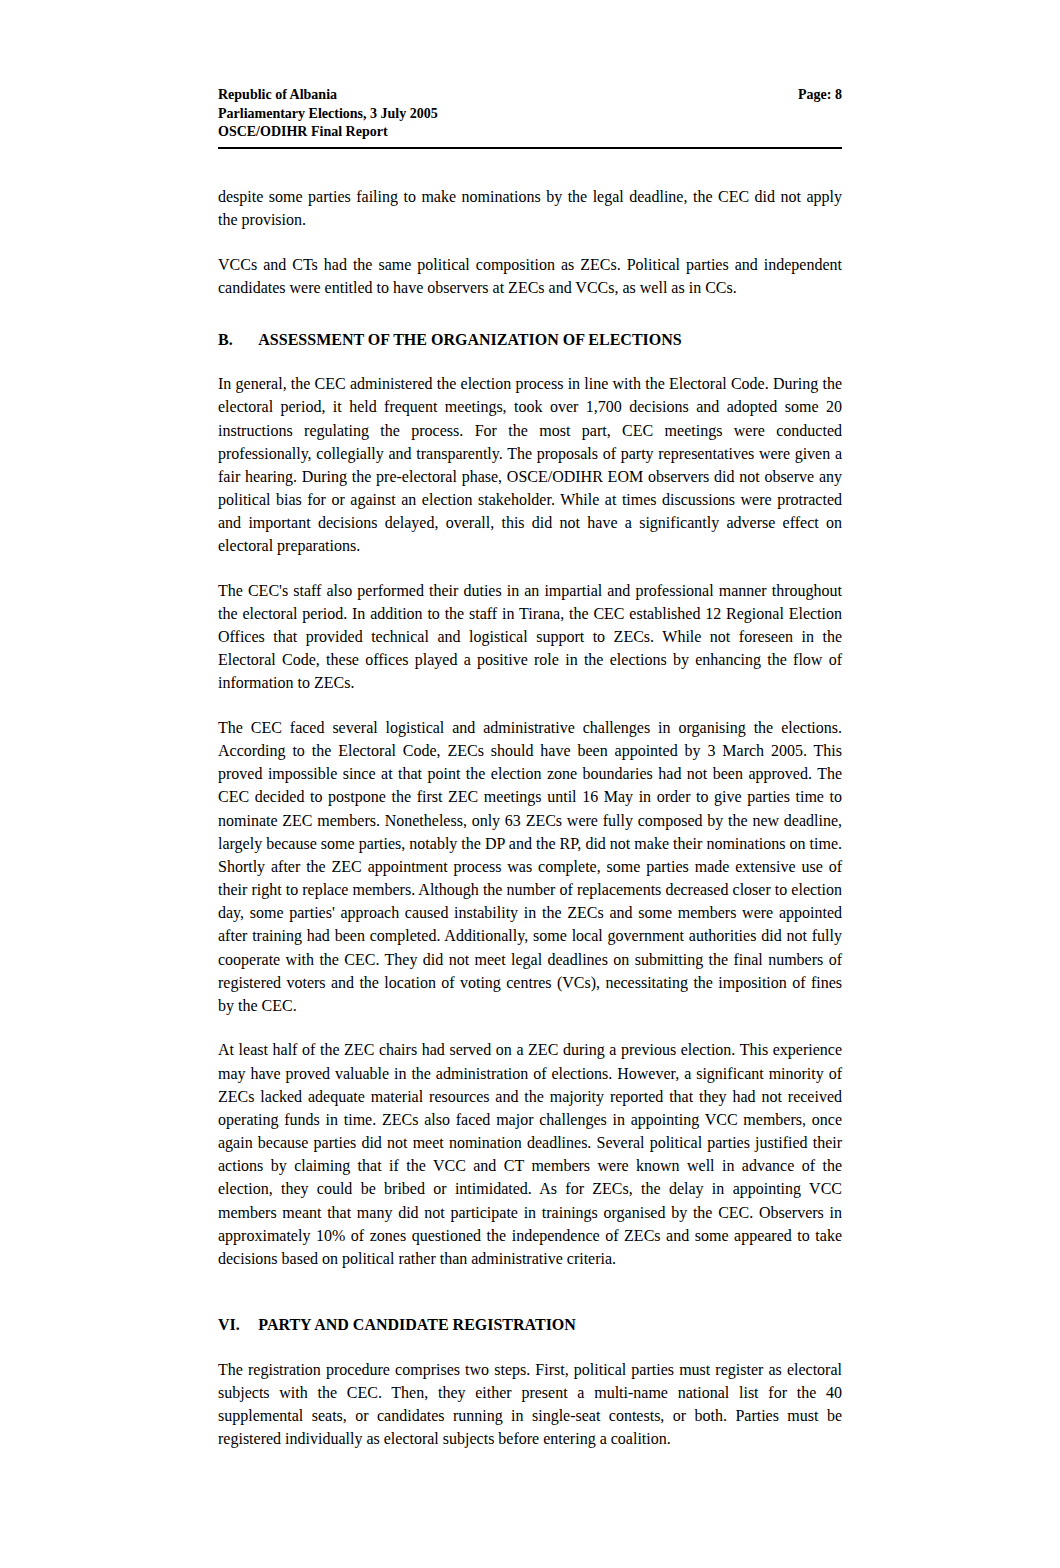Republic of Albania
Parliamentary Elections, 3 July 2005
OSCE/ODIHR Final Report
Page: 8
despite some parties failing to make nominations by the legal deadline, the CEC did not apply the provision.
VCCs and CTs had the same political composition as ZECs. Political parties and independent candidates were entitled to have observers at ZECs and VCCs, as well as in CCs.
B. Assessment of the Organization of Elections
In general, the CEC administered the election process in line with the Electoral Code. During the electoral period, it held frequent meetings, took over 1,700 decisions and adopted some 20 instructions regulating the process. For the most part, CEC meetings were conducted professionally, collegially and transparently. The proposals of party representatives were given a fair hearing. During the pre-electoral phase, OSCE/ODIHR EOM observers did not observe any political bias for or against an election stakeholder. While at times discussions were protracted and important decisions delayed, overall, this did not have a significantly adverse effect on electoral preparations.
The CEC's staff also performed their duties in an impartial and professional manner throughout the electoral period. In addition to the staff in Tirana, the CEC established 12 Regional Election Offices that provided technical and logistical support to ZECs. While not foreseen in the Electoral Code, these offices played a positive role in the elections by enhancing the flow of information to ZECs.
The CEC faced several logistical and administrative challenges in organising the elections. According to the Electoral Code, ZECs should have been appointed by 3 March 2005. This proved impossible since at that point the election zone boundaries had not been approved. The CEC decided to postpone the first ZEC meetings until 16 May in order to give parties time to nominate ZEC members. Nonetheless, only 63 ZECs were fully composed by the new deadline, largely because some parties, notably the DP and the RP, did not make their nominations on time. Shortly after the ZEC appointment process was complete, some parties made extensive use of their right to replace members. Although the number of replacements decreased closer to election day, some parties' approach caused instability in the ZECs and some members were appointed after training had been completed. Additionally, some local government authorities did not fully cooperate with the CEC. They did not meet legal deadlines on submitting the final numbers of registered voters and the location of voting centres (VCs), necessitating the imposition of fines by the CEC.
At least half of the ZEC chairs had served on a ZEC during a previous election. This experience may have proved valuable in the administration of elections. However, a significant minority of ZECs lacked adequate material resources and the majority reported that they had not received operating funds in time. ZECs also faced major challenges in appointing VCC members, once again because parties did not meet nomination deadlines. Several political parties justified their actions by claiming that if the VCC and CT members were known well in advance of the election, they could be bribed or intimidated. As for ZECs, the delay in appointing VCC members meant that many did not participate in trainings organised by the CEC. Observers in approximately 10% of zones questioned the independence of ZECs and some appeared to take decisions based on political rather than administrative criteria.
VI. Party and Candidate Registration
The registration procedure comprises two steps. First, political parties must register as electoral subjects with the CEC. Then, they either present a multi-name national list for the 40 supplemental seats, or candidates running in single-seat contests, or both. Parties must be registered individually as electoral subjects before entering a coalition.